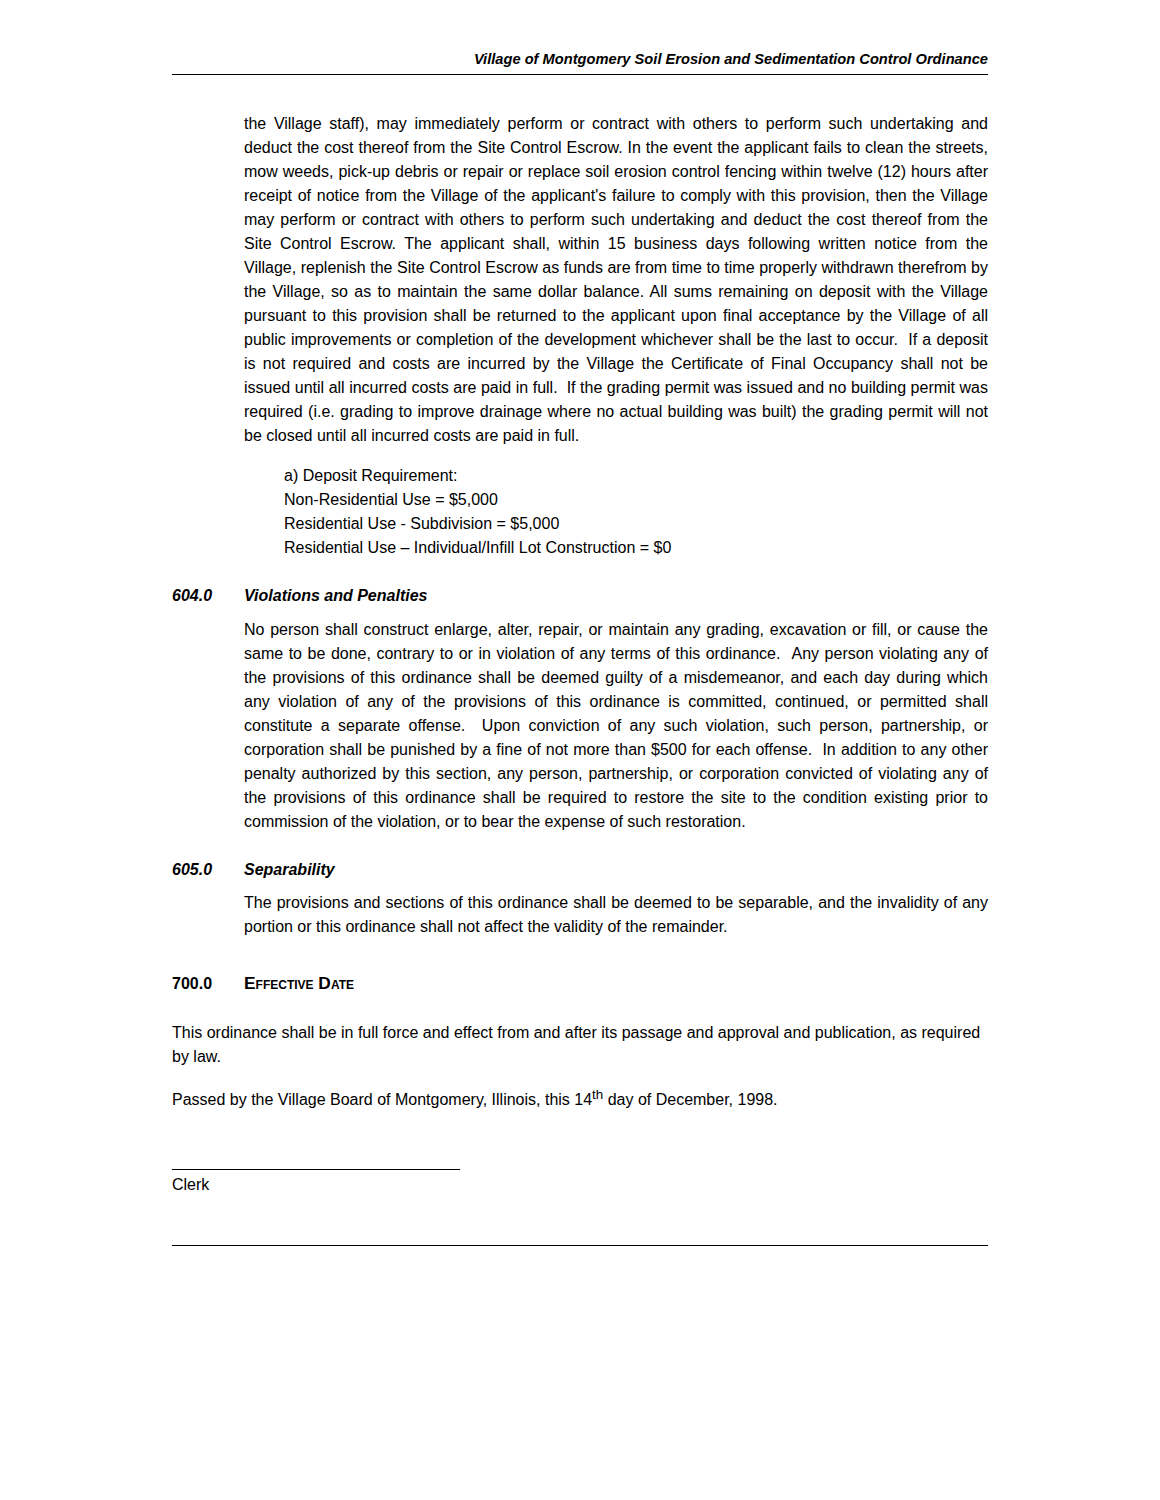Village of Montgomery Soil Erosion and Sedimentation Control Ordinance
the Village staff), may immediately perform or contract with others to perform such undertaking and deduct the cost thereof from the Site Control Escrow. In the event the applicant fails to clean the streets, mow weeds, pick-up debris or repair or replace soil erosion control fencing within twelve (12) hours after receipt of notice from the Village of the applicant's failure to comply with this provision, then the Village may perform or contract with others to perform such undertaking and deduct the cost thereof from the Site Control Escrow. The applicant shall, within 15 business days following written notice from the Village, replenish the Site Control Escrow as funds are from time to time properly withdrawn therefrom by the Village, so as to maintain the same dollar balance. All sums remaining on deposit with the Village pursuant to this provision shall be returned to the applicant upon final acceptance by the Village of all public improvements or completion of the development whichever shall be the last to occur. If a deposit is not required and costs are incurred by the Village the Certificate of Final Occupancy shall not be issued until all incurred costs are paid in full. If the grading permit was issued and no building permit was required (i.e. grading to improve drainage where no actual building was built) the grading permit will not be closed until all incurred costs are paid in full.
a) Deposit Requirement:
Non-Residential Use = $5,000
Residential Use - Subdivision = $5,000
Residential Use – Individual/Infill Lot Construction = $0
604.0 Violations and Penalties
No person shall construct enlarge, alter, repair, or maintain any grading, excavation or fill, or cause the same to be done, contrary to or in violation of any terms of this ordinance. Any person violating any of the provisions of this ordinance shall be deemed guilty of a misdemeanor, and each day during which any violation of any of the provisions of this ordinance is committed, continued, or permitted shall constitute a separate offense. Upon conviction of any such violation, such person, partnership, or corporation shall be punished by a fine of not more than $500 for each offense. In addition to any other penalty authorized by this section, any person, partnership, or corporation convicted of violating any of the provisions of this ordinance shall be required to restore the site to the condition existing prior to commission of the violation, or to bear the expense of such restoration.
605.0 Separability
The provisions and sections of this ordinance shall be deemed to be separable, and the invalidity of any portion or this ordinance shall not affect the validity of the remainder.
700.0 Effective Date
This ordinance shall be in full force and effect from and after its passage and approval and publication, as required by law.
Passed by the Village Board of Montgomery, Illinois, this 14th day of December, 1998.
Clerk